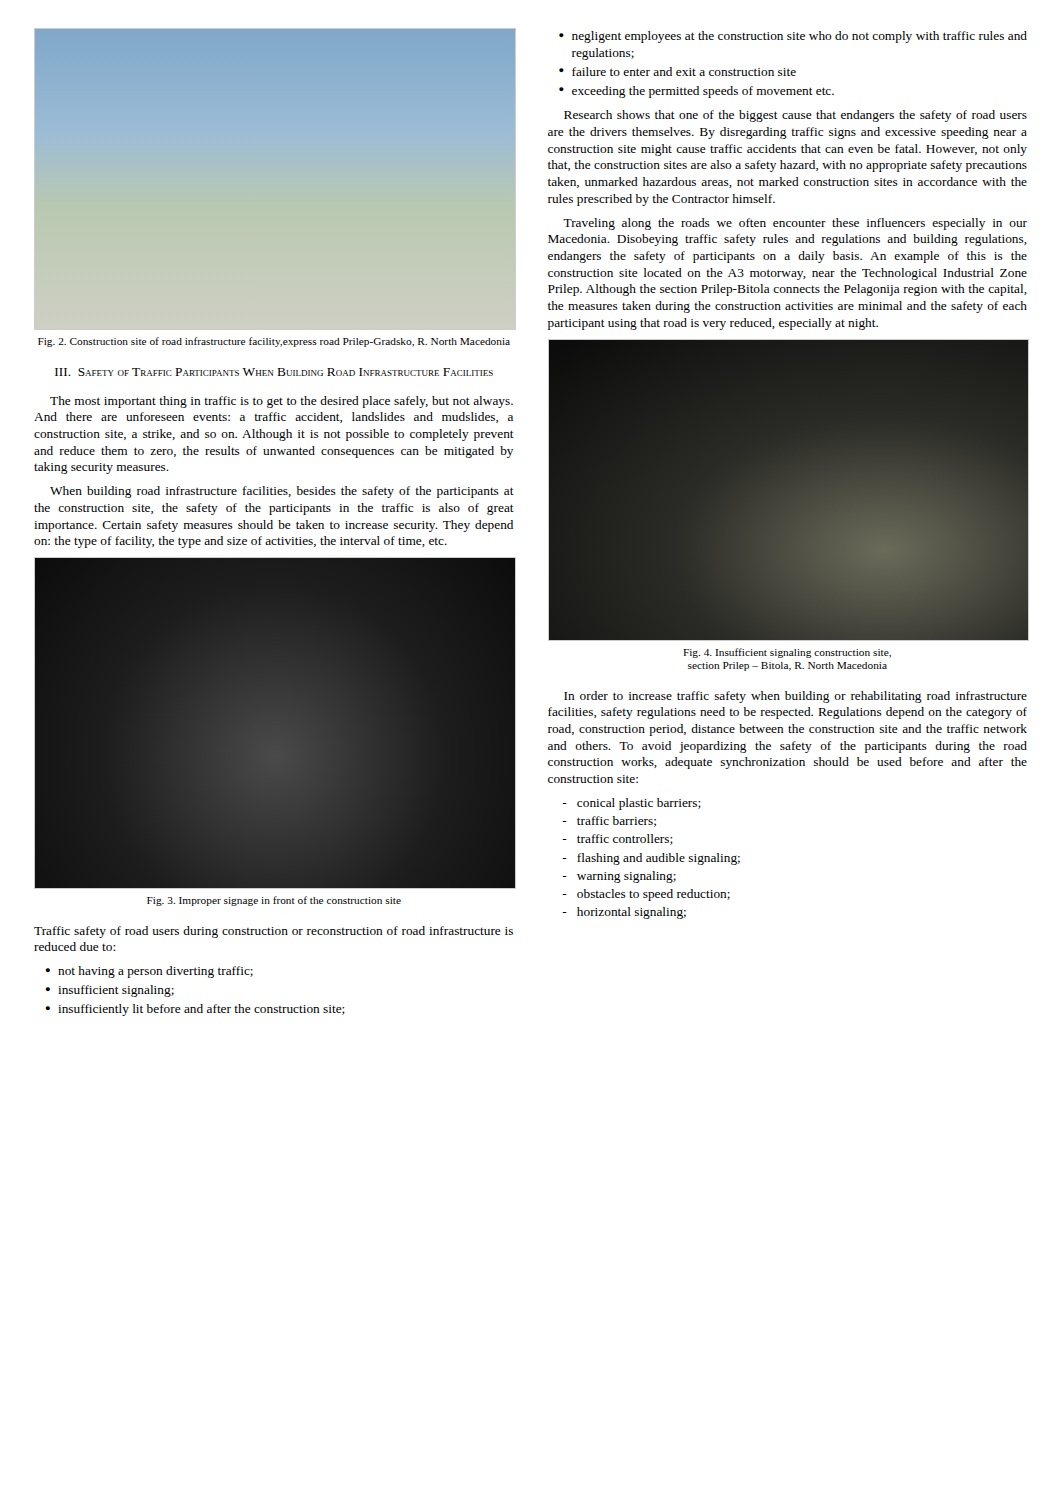Fig. 2. Construction site of road infrastructure facility,express road Prilep-Gradsko, R. North Macedonia
III. Safety of Traffic Participants When Building Road Infrastructure Facilities
The most important thing in traffic is to get to the desired place safely, but not always. And there are unforeseen events: a traffic accident, landslides and mudslides, a construction site, a strike, and so on. Although it is not possible to completely prevent and reduce them to zero, the results of unwanted consequences can be mitigated by taking security measures.
When building road infrastructure facilities, besides the safety of the participants at the construction site, the safety of the participants in the traffic is also of great importance. Certain safety measures should be taken to increase security. They depend on: the type of facility, the type and size of activities, the interval of time, etc.
Fig. 3. Improper signage in front of the construction site
Traffic safety of road users during construction or reconstruction of road infrastructure is reduced due to:
not having a person diverting traffic;
insufficient signaling;
insufficiently lit before and after the construction site;
negligent employees at the construction site who do not comply with traffic rules and regulations;
failure to enter and exit a construction site
exceeding the permitted speeds of movement etc.
Research shows that one of the biggest cause that endangers the safety of road users are the drivers themselves. By disregarding traffic signs and excessive speeding near a construction site might cause traffic accidents that can even be fatal. However, not only that, the construction sites are also a safety hazard, with no appropriate safety precautions taken, unmarked hazardous areas, not marked construction sites in accordance with the rules prescribed by the Contractor himself.
Traveling along the roads we often encounter these influencers especially in our Macedonia. Disobeying traffic safety rules and regulations and building regulations, endangers the safety of participants on a daily basis. An example of this is the construction site located on the A3 motorway, near the Technological Industrial Zone Prilep. Although the section Prilep-Bitola connects the Pelagonija region with the capital, the measures taken during the construction activities are minimal and the safety of each participant using that road is very reduced, especially at night.
Fig. 4. Insufficient signaling construction site,
section Prilep – Bitola, R. North Macedonia
In order to increase traffic safety when building or rehabilitating road infrastructure facilities, safety regulations need to be respected. Regulations depend on the category of road, construction period, distance between the construction site and the traffic network and others. To avoid jeopardizing the safety of the participants during the road construction works, adequate synchronization should be used before and after the construction site:
conical plastic barriers;
traffic barriers;
traffic controllers;
flashing and audible signaling;
warning signaling;
obstacles to speed reduction;
horizontal signaling;